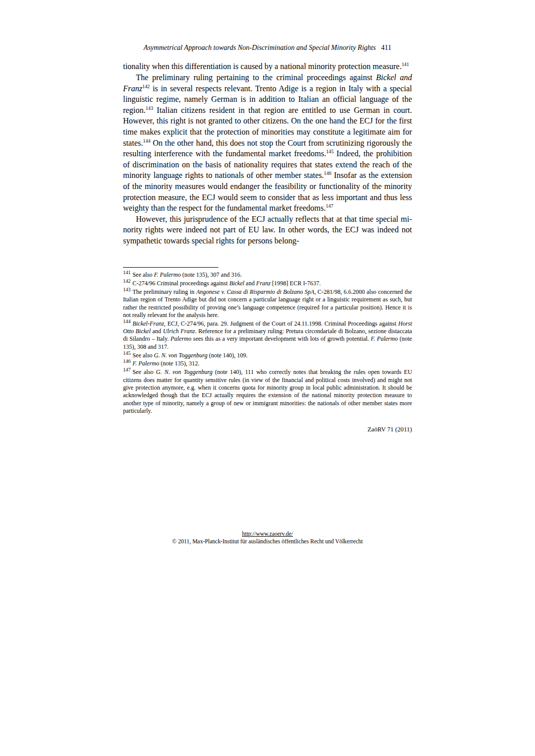Asymmetrical Approach towards Non-Discrimination and Special Minority Rights 411
tionality when this differentiation is caused by a national minority protection measure.141
The preliminary ruling pertaining to the criminal proceedings against Bickel and Franz142 is in several respects relevant. Trento Adige is a region in Italy with a special linguistic regime, namely German is in addition to Italian an official language of the region.143 Italian citizens resident in that region are entitled to use German in court. However, this right is not granted to other citizens. On the one hand the ECJ for the first time makes explicit that the protection of minorities may constitute a legitimate aim for states.144 On the other hand, this does not stop the Court from scrutinizing rigorously the resulting interference with the fundamental market freedoms.145 Indeed, the prohibition of discrimination on the basis of nationality requires that states extend the reach of the minority language rights to nationals of other member states.146 Insofar as the extension of the minority measures would endanger the feasibility or functionality of the minority protection measure, the ECJ would seem to consider that as less important and thus less weighty than the respect for the fundamental market freedoms.147
However, this jurisprudence of the ECJ actually reflects that at that time special minority rights were indeed not part of EU law. In other words, the ECJ was indeed not sympathetic towards special rights for persons belong-
141 See also F. Palermo (note 135), 307 and 316.
142 C-274/96 Criminal proceedings against Bickel and Franz [1998] ECR I-7637.
143 The preliminary ruling in Angonese v. Cassa di Risparmio di Bolzano SpA, C-281/98, 6.6.2000 also concerned the Italian region of Trento Adige but did not concern a particular language right or a linguistic requirement as such, but rather the restricted possibility of proving one’s language competence (required for a particular position). Hence it is not really relevant for the analysis here.
144 Bickel-Franz, ECJ, C-274/96, para. 29. Judgment of the Court of 24.11.1998. Criminal Proceedings against Horst Otto Bickel and Ulrich Franz. Reference for a preliminary ruling: Pretura circondariale di Bolzano, sezione distaccata di Silandro – Italy. Palermo sees this as a very important development with lots of growth potential. F. Palermo (note 135), 308 and 317.
145 See also G. N. von Toggenburg (note 140), 109.
146 F. Palermo (note 135), 312.
147 See also G. N. von Toggenburg (note 140), 111 who correctly notes that breaking the rules open towards EU citizens does matter for quantity sensitive rules (in view of the financial and political costs involved) and might not give protection anymore, e.g. when it concerns quota for minority group in local public administration. It should be acknowledged though that the ECJ actually requires the extension of the national minority protection measure to another type of minority, namely a group of new or immigrant minorities: the nationals of other member states more particularly.
ZaöRV 71 (2011)
http://www.zaoerv.de/
© 2011, Max-Planck-Institut für ausländisches öffentliches Recht und Völkerrecht